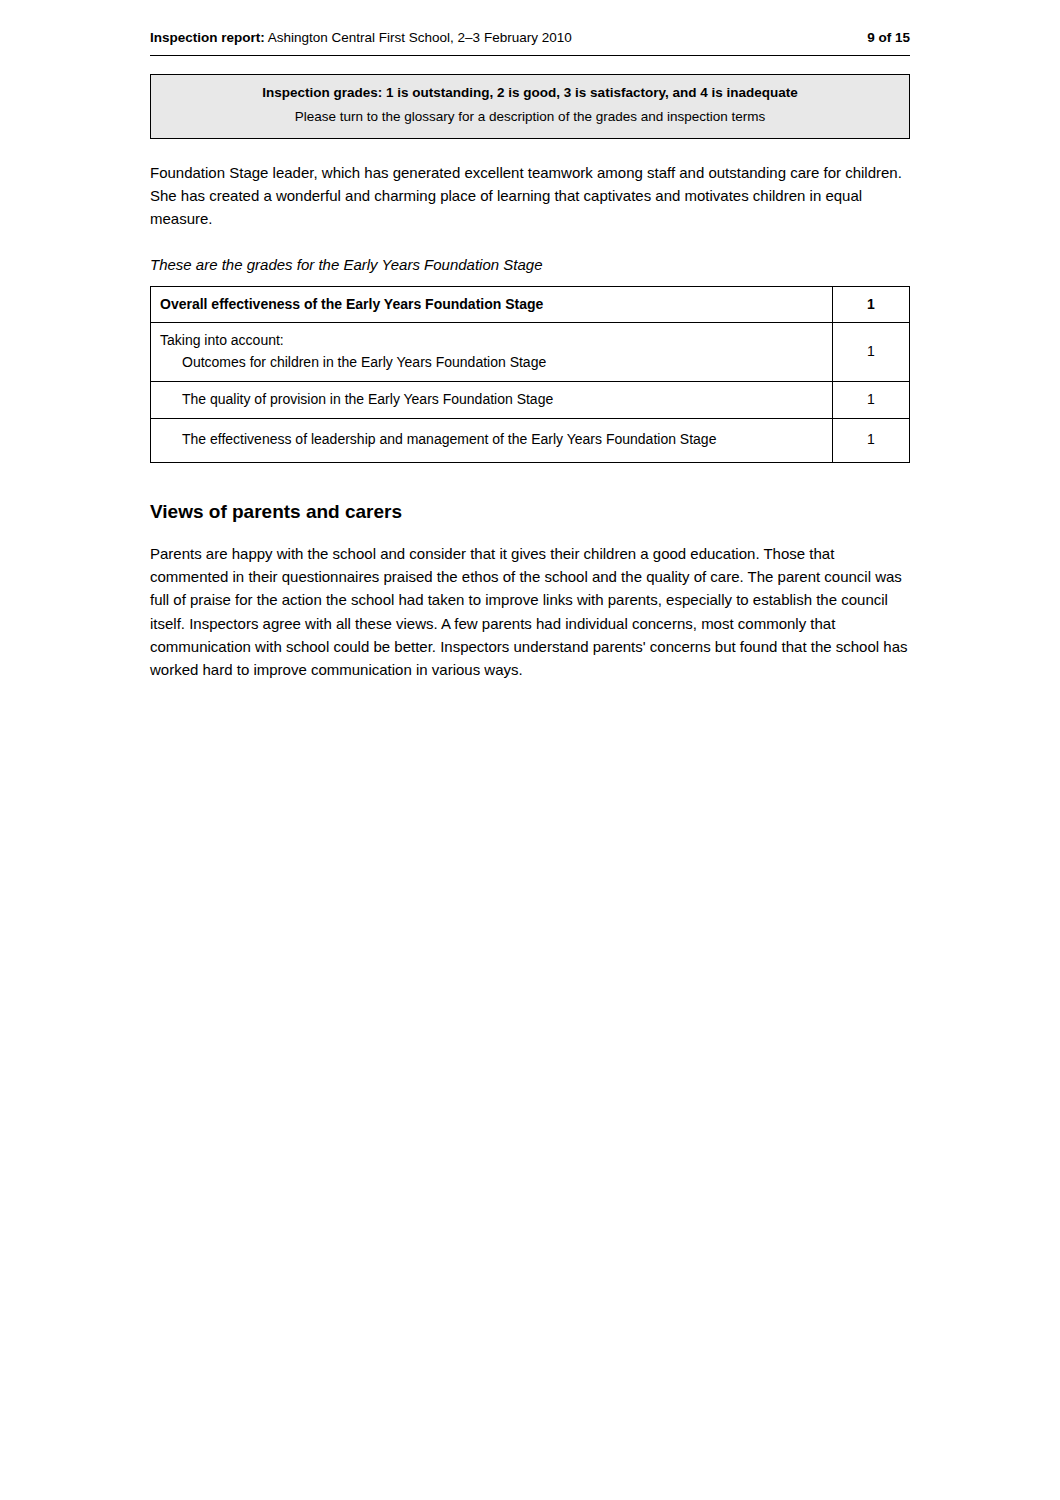Inspection report: Ashington Central First School, 2–3 February 2010
9 of 15
Inspection grades: 1 is outstanding, 2 is good, 3 is satisfactory, and 4 is inadequate
Please turn to the glossary for a description of the grades and inspection terms
Foundation Stage leader, which has generated excellent teamwork among staff and outstanding care for children. She has created a wonderful and charming place of learning that captivates and motivates children in equal measure.
These are the grades for the Early Years Foundation Stage
| Overall effectiveness of the Early Years Foundation Stage | 1 |
| Taking into account: Outcomes for children in the Early Years Foundation Stage | 1 |
| The quality of provision in the Early Years Foundation Stage | 1 |
| The effectiveness of leadership and management of the Early Years Foundation Stage | 1 |
Views of parents and carers
Parents are happy with the school and consider that it gives their children a good education. Those that commented in their questionnaires praised the ethos of the school and the quality of care. The parent council was full of praise for the action the school had taken to improve links with parents, especially to establish the council itself. Inspectors agree with all these views. A few parents had individual concerns, most commonly that communication with school could be better. Inspectors understand parents' concerns but found that the school has worked hard to improve communication in various ways.